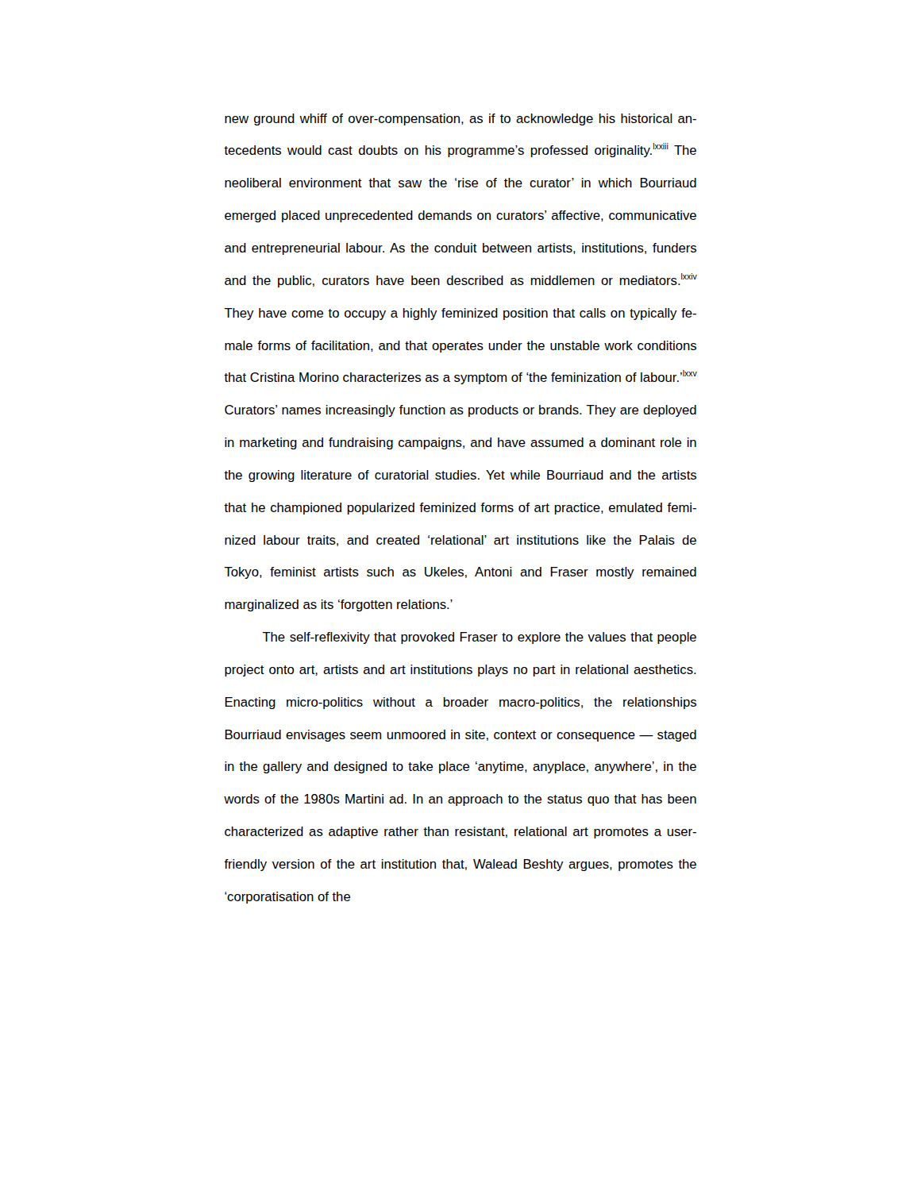new ground whiff of over-compensation, as if to acknowledge his historical antecedents would cast doubts on his programme’s professed originality.lxxiii The neoliberal environment that saw the ‘rise of the curator’ in which Bourriaud emerged placed unprecedented demands on curators’ affective, communicative and entrepreneurial labour. As the conduit between artists, institutions, funders and the public, curators have been described as middlemen or mediators.lxxiv They have come to occupy a highly feminized position that calls on typically female forms of facilitation, and that operates under the unstable work conditions that Cristina Morino characterizes as a symptom of ‘the feminization of labour.’lxxv Curators’ names increasingly function as products or brands. They are deployed in marketing and fundraising campaigns, and have assumed a dominant role in the growing literature of curatorial studies. Yet while Bourriaud and the artists that he championed popularized feminized forms of art practice, emulated feminized labour traits, and created ‘relational’ art institutions like the Palais de Tokyo, feminist artists such as Ukeles, Antoni and Fraser mostly remained marginalized as its ‘forgotten relations.’
The self-reflexivity that provoked Fraser to explore the values that people project onto art, artists and art institutions plays no part in relational aesthetics. Enacting micro-politics without a broader macro-politics, the relationships Bourriaud envisages seem unmoored in site, context or consequence — staged in the gallery and designed to take place ‘anytime, anyplace, anywhere’, in the words of the 1980s Martini ad. In an approach to the status quo that has been characterized as adaptive rather than resistant, relational art promotes a user-friendly version of the art institution that, Walead Beshty argues, promotes the ‘corporatisation of the